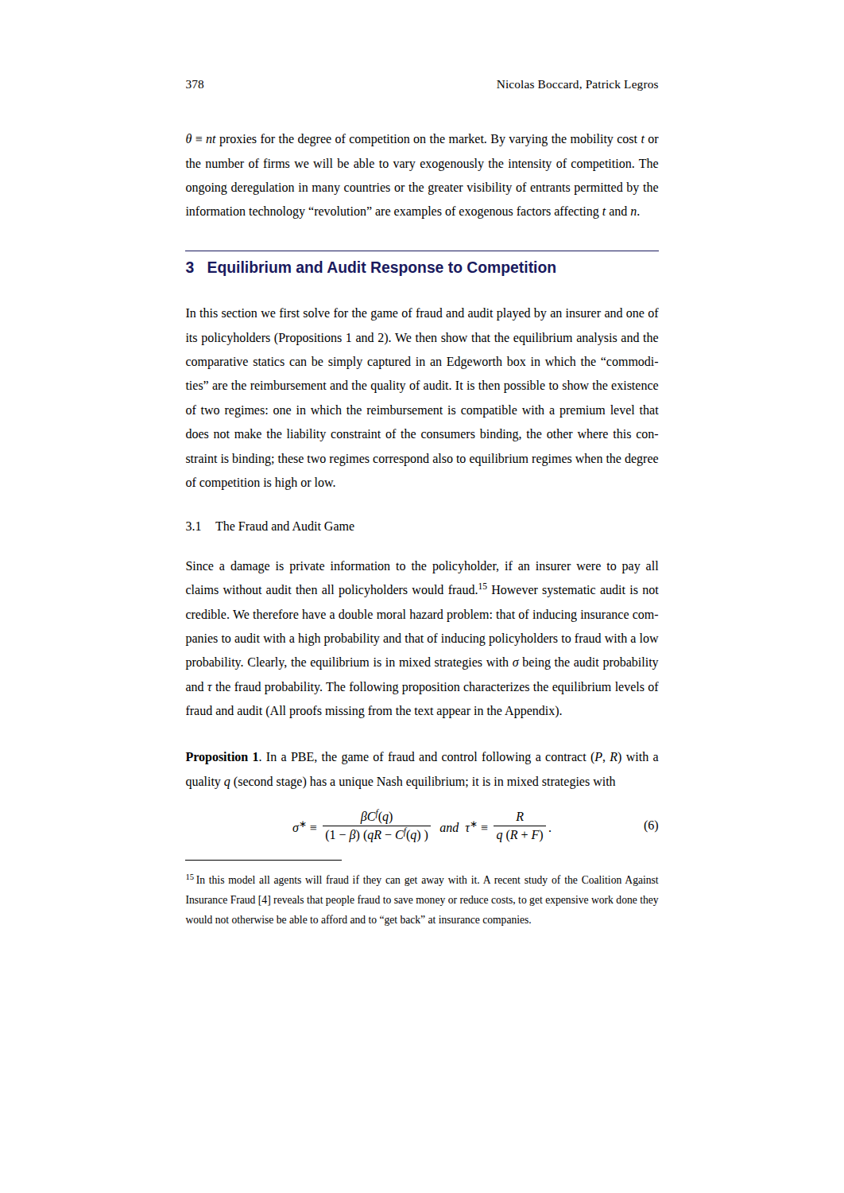378 Nicolas Boccard, Patrick Legros
θ ≡ nt proxies for the degree of competition on the market. By varying the mobility cost t or the number of firms we will be able to vary exogenously the intensity of competition. The ongoing deregulation in many countries or the greater visibility of entrants permitted by the information technology “revolution” are examples of exogenous factors affecting t and n.
3 Equilibrium and Audit Response to Competition
In this section we first solve for the game of fraud and audit played by an insurer and one of its policyholders (Propositions 1 and 2). We then show that the equilibrium analysis and the comparative statics can be simply captured in an Edgeworth box in which the “commodities” are the reimbursement and the quality of audit. It is then possible to show the existence of two regimes: one in which the reimbursement is compatible with a premium level that does not make the liability constraint of the consumers binding, the other where this constraint is binding; these two regimes correspond also to equilibrium regimes when the degree of competition is high or low.
3.1 The Fraud and Audit Game
Since a damage is private information to the policyholder, if an insurer were to pay all claims without audit then all policyholders would fraud.15 However systematic audit is not credible. We therefore have a double moral hazard problem: that of inducing insurance companies to audit with a high probability and that of inducing policyholders to fraud with a low probability. Clearly, the equilibrium is in mixed strategies with σ being the audit probability and τ the fraud probability. The following proposition characterizes the equilibrium levels of fraud and audit (All proofs missing from the text appear in the Appendix).
Proposition 1. In a PBE, the game of fraud and control following a contract (P, R) with a quality q (second stage) has a unique Nash equilibrium; it is in mixed strategies with
σ∗ ≡ βCf(q) (1 − β) (qR − Cf(q) ) and τ∗ ≡ R q (R + F) .
(6)
15 In this model all agents will fraud if they can get away with it. A recent study of the Coalition Against Insurance Fraud [4] reveals that people fraud to save money or reduce costs, to get expensive work done they would not otherwise be able to afford and to “get back” at insurance companies.